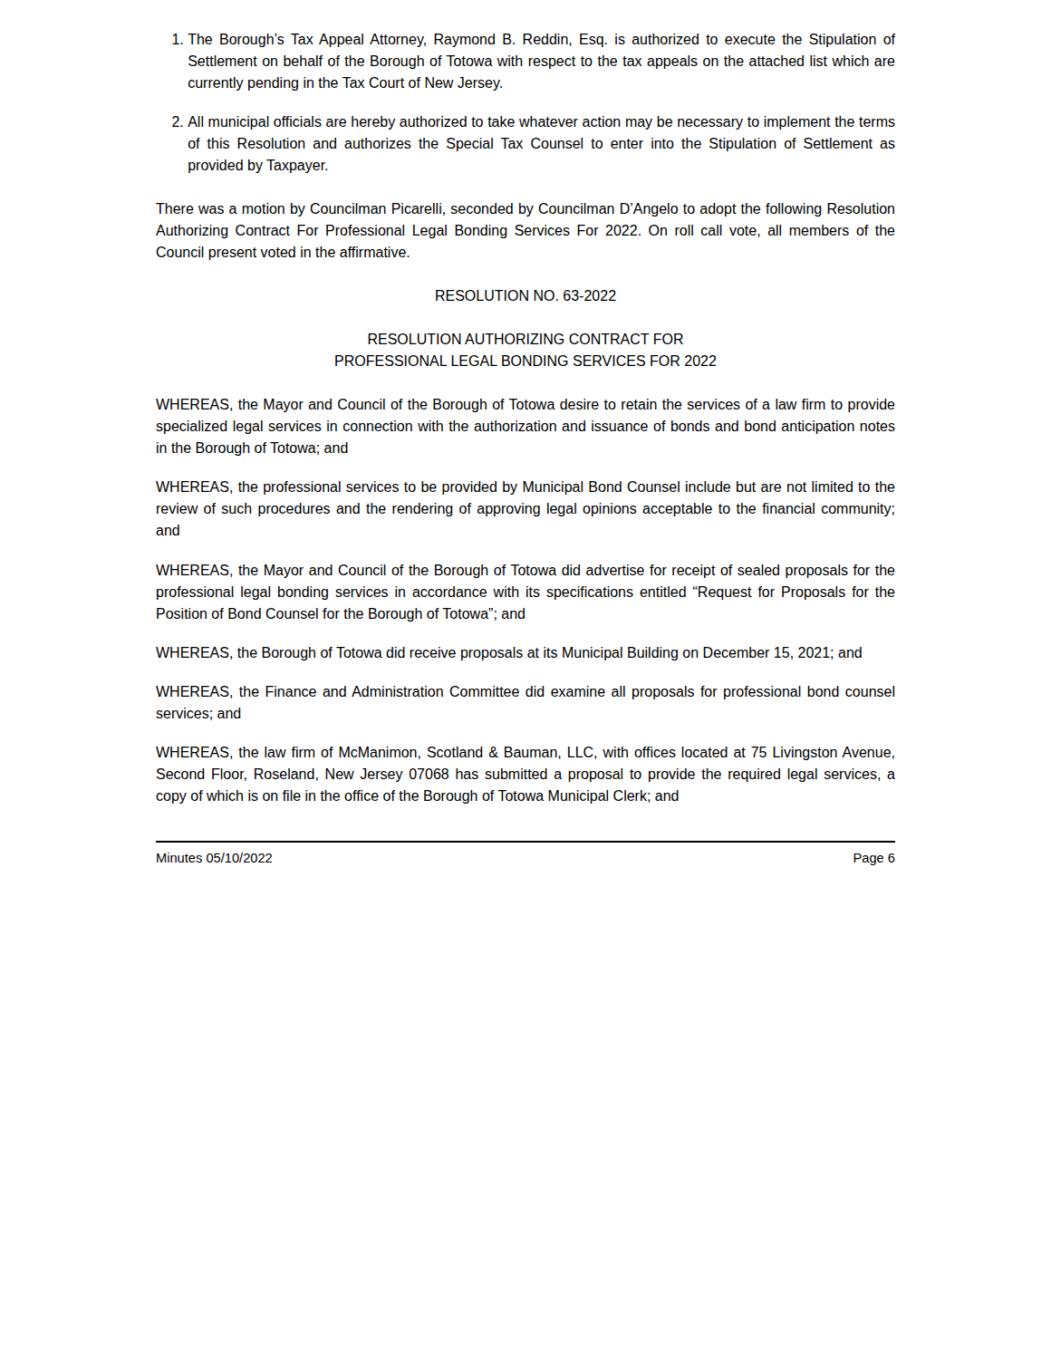The Borough’s Tax Appeal Attorney, Raymond B. Reddin, Esq. is authorized to execute the Stipulation of Settlement on behalf of the Borough of Totowa with respect to the tax appeals on the attached list which are currently pending in the Tax Court of New Jersey.
All municipal officials are hereby authorized to take whatever action may be necessary to implement the terms of this Resolution and authorizes the Special Tax Counsel to enter into the Stipulation of Settlement as provided by Taxpayer.
There was a motion by Councilman Picarelli, seconded by Councilman D’Angelo to adopt the following Resolution Authorizing Contract For Professional Legal Bonding Services For 2022. On roll call vote, all members of the Council present voted in the affirmative.
RESOLUTION NO. 63-2022
RESOLUTION AUTHORIZING CONTRACT FOR
PROFESSIONAL LEGAL BONDING SERVICES FOR 2022
WHEREAS, the Mayor and Council of the Borough of Totowa desire to retain the services of a law firm to provide specialized legal services in connection with the authorization and issuance of bonds and bond anticipation notes in the Borough of Totowa; and
WHEREAS, the professional services to be provided by Municipal Bond Counsel include but are not limited to the review of such procedures and the rendering of approving legal opinions acceptable to the financial community; and
WHEREAS, the Mayor and Council of the Borough of Totowa did advertise for receipt of sealed proposals for the professional legal bonding services in accordance with its specifications entitled “Request for Proposals for the Position of Bond Counsel for the Borough of Totowa”; and
WHEREAS, the Borough of Totowa did receive proposals at its Municipal Building on December 15, 2021; and
WHEREAS, the Finance and Administration Committee did examine all proposals for professional bond counsel services; and
WHEREAS, the law firm of McManimon, Scotland & Bauman, LLC, with offices located at 75 Livingston Avenue, Second Floor, Roseland, New Jersey 07068 has submitted a proposal to provide the required legal services, a copy of which is on file in the office of the Borough of Totowa Municipal Clerk; and
Minutes 05/10/2022 Page 6